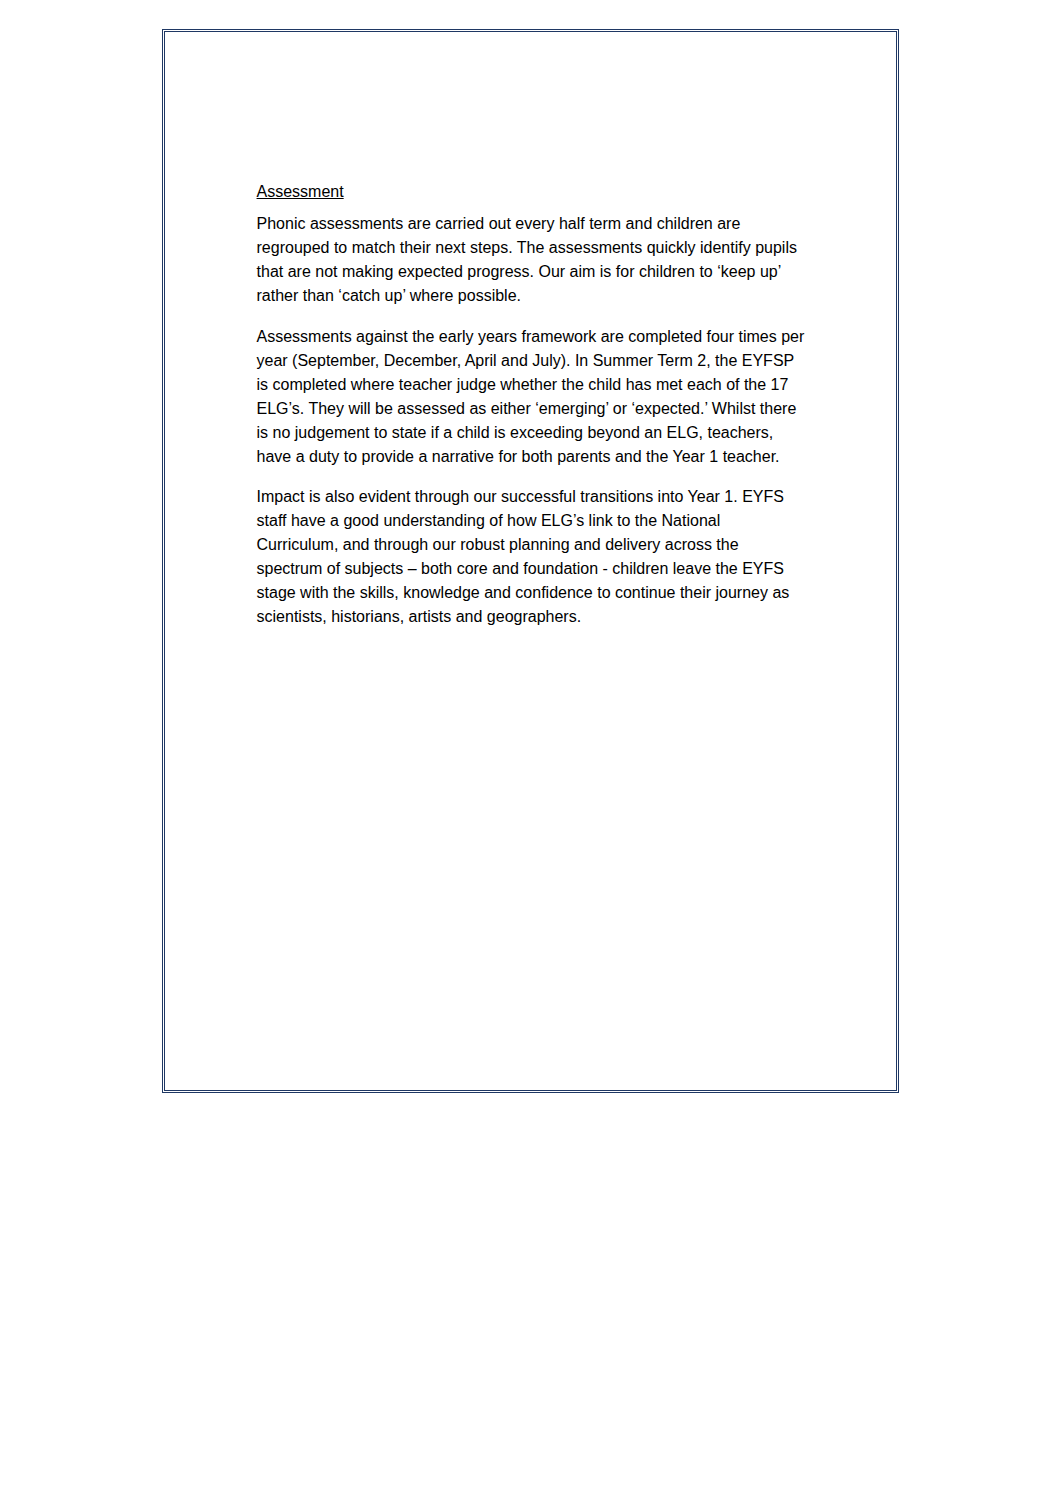Assessment
Phonic assessments are carried out every half term and children are regrouped to match their next steps. The assessments quickly identify pupils that are not making expected progress. Our aim is for children to ‘keep up’ rather than ‘catch up’ where possible.
Assessments against the early years framework are completed four times per year (September, December, April and July). In Summer Term 2, the EYFSP is completed where teacher judge whether the child has met each of the 17 ELG’s. They will be assessed as either ‘emerging’ or ‘expected.’ Whilst there is no judgement to state if a child is exceeding beyond an ELG, teachers, have a duty to provide a narrative for both parents and the Year 1 teacher.
Impact is also evident through our successful transitions into Year 1. EYFS staff have a good understanding of how ELG’s link to the National Curriculum, and through our robust planning and delivery across the spectrum of subjects – both core and foundation - children leave the EYFS stage with the skills, knowledge and confidence to continue their journey as scientists, historians, artists and geographers.